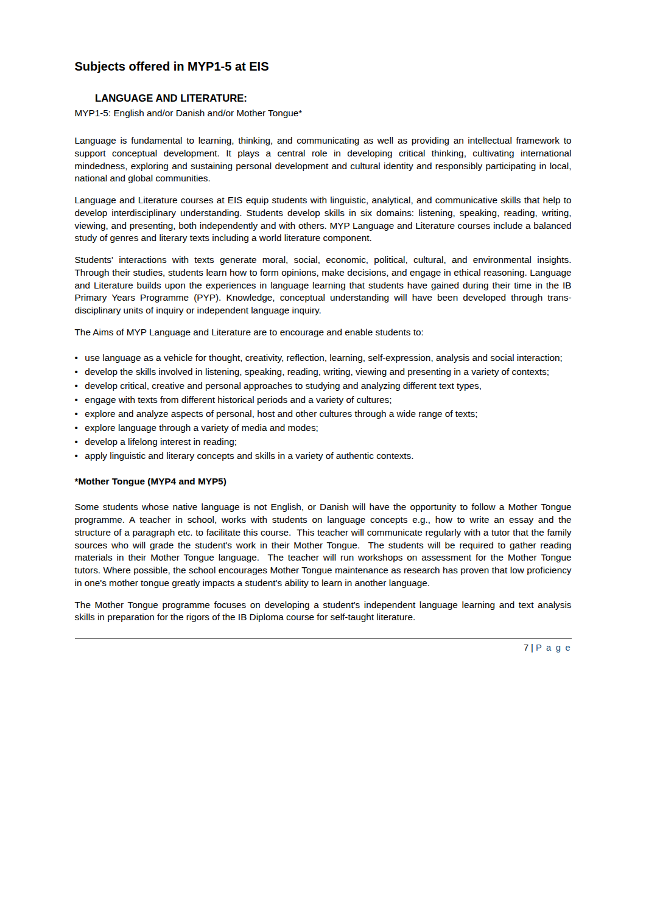Subjects offered in MYP1-5 at EIS
LANGUAGE AND LITERATURE:
MYP1-5: English and/or Danish and/or Mother Tongue*
Language is fundamental to learning, thinking, and communicating as well as providing an intellectual framework to support conceptual development. It plays a central role in developing critical thinking, cultivating international mindedness, exploring and sustaining personal development and cultural identity and responsibly participating in local, national and global communities.
Language and Literature courses at EIS equip students with linguistic, analytical, and communicative skills that help to develop interdisciplinary understanding. Students develop skills in six domains: listening, speaking, reading, writing, viewing, and presenting, both independently and with others. MYP Language and Literature courses include a balanced study of genres and literary texts including a world literature component.
Students' interactions with texts generate moral, social, economic, political, cultural, and environmental insights. Through their studies, students learn how to form opinions, make decisions, and engage in ethical reasoning. Language and Literature builds upon the experiences in language learning that students have gained during their time in the IB Primary Years Programme (PYP). Knowledge, conceptual understanding will have been developed through trans-disciplinary units of inquiry or independent language inquiry.
The Aims of MYP Language and Literature are to encourage and enable students to:
use language as a vehicle for thought, creativity, reflection, learning, self-expression, analysis and social interaction;
develop the skills involved in listening, speaking, reading, writing, viewing and presenting in a variety of contexts;
develop critical, creative and personal approaches to studying and analyzing different text types,
engage with texts from different historical periods and a variety of cultures;
explore and analyze aspects of personal, host and other cultures through a wide range of texts;
explore language through a variety of media and modes;
develop a lifelong interest in reading;
apply linguistic and literary concepts and skills in a variety of authentic contexts.
*Mother Tongue (MYP4 and MYP5)
Some students whose native language is not English, or Danish will have the opportunity to follow a Mother Tongue programme. A teacher in school, works with students on language concepts e.g., how to write an essay and the structure of a paragraph etc. to facilitate this course. This teacher will communicate regularly with a tutor that the family sources who will grade the student's work in their Mother Tongue. The students will be required to gather reading materials in their Mother Tongue language. The teacher will run workshops on assessment for the Mother Tongue tutors. Where possible, the school encourages Mother Tongue maintenance as research has proven that low proficiency in one's mother tongue greatly impacts a student's ability to learn in another language.
The Mother Tongue programme focuses on developing a student's independent language learning and text analysis skills in preparation for the rigors of the IB Diploma course for self-taught literature.
7 | P a g e